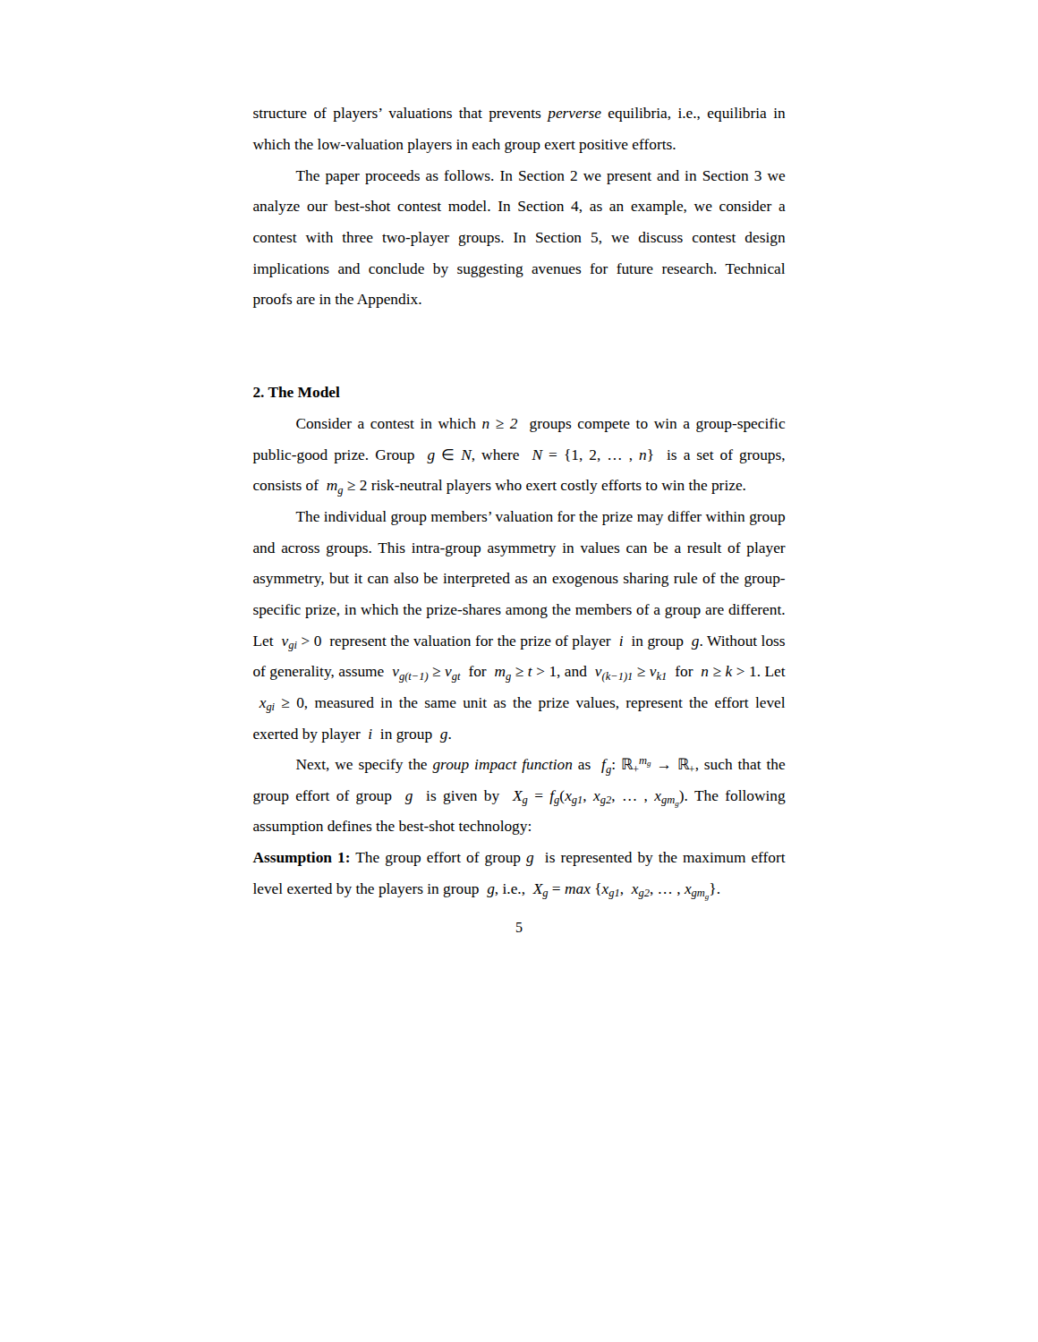structure of players’ valuations that prevents perverse equilibria, i.e., equilibria in which the low-valuation players in each group exert positive efforts.
The paper proceeds as follows. In Section 2 we present and in Section 3 we analyze our best-shot contest model. In Section 4, as an example, we consider a contest with three two-player groups. In Section 5, we discuss contest design implications and conclude by suggesting avenues for future research. Technical proofs are in the Appendix.
2. The Model
Consider a contest in which n ≥ 2 groups compete to win a group-specific public-good prize. Group g ∈ N, where N = {1, 2, … , n} is a set of groups, consists of mg ≥ 2 risk-neutral players who exert costly efforts to win the prize.
The individual group members’ valuation for the prize may differ within group and across groups. This intra-group asymmetry in values can be a result of player asymmetry, but it can also be interpreted as an exogenous sharing rule of the group-specific prize, in which the prize-shares among the members of a group are different. Let vgi > 0 represent the valuation for the prize of player i in group g. Without loss of generality, assume vg(t−1) ≥ vgt for mg ≥ t > 1, and v(k−1)1 ≥ vk1 for n ≥ k > 1. Let xgi ≥ 0, measured in the same unit as the prize values, represent the effort level exerted by player i in group g.
Next, we specify the group impact function as fg: ℝ+mg → ℝ+, such that the group effort of group g is given by Xg = fg(xg1, xg2, … , xgmg). The following assumption defines the best-shot technology:
Assumption 1: The group effort of group g is represented by the maximum effort level exerted by the players in group g, i.e., Xg = max {xg1, xg2, … , xgmg}.
5